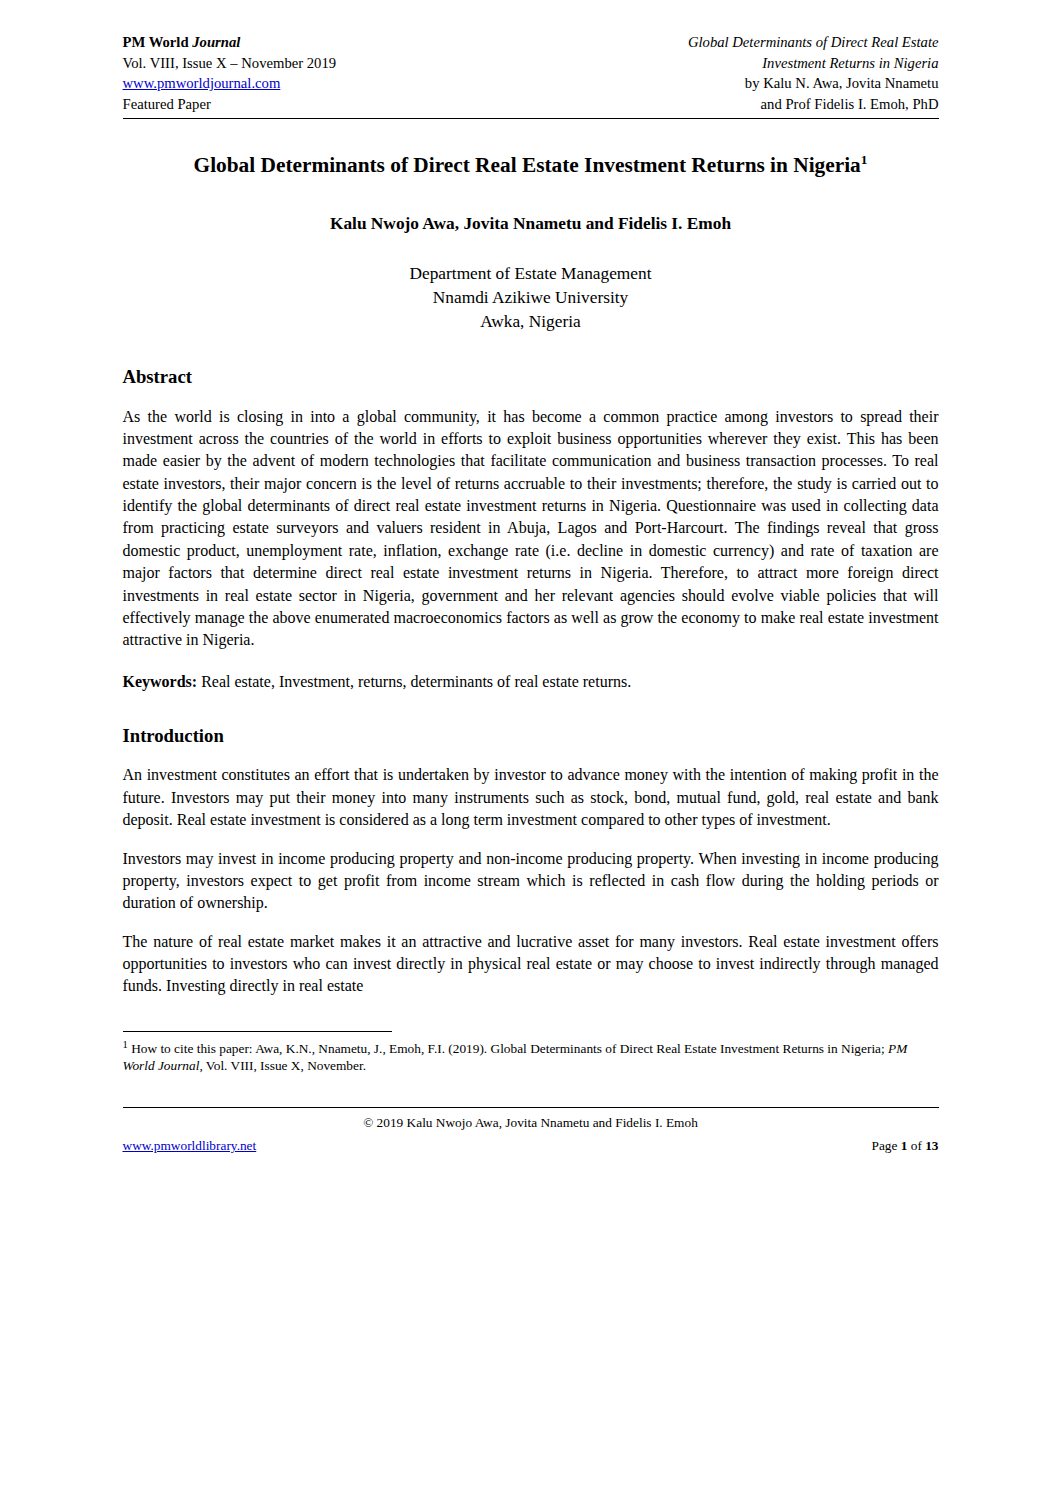| PM World Journal | Global Determinants of Direct Real Estate |
| Vol. VIII, Issue X – November 2019 | Investment Returns in Nigeria |
| www.pmworldjournal.com | by Kalu N. Awa, Jovita Nnametu |
| Featured Paper | and Prof Fidelis I. Emoh, PhD |
Global Determinants of Direct Real Estate Investment Returns in Nigeria1
Kalu Nwojo Awa, Jovita Nnametu and Fidelis I. Emoh
Department of Estate Management
Nnamdi Azikiwe University
Awka, Nigeria
Abstract
As the world is closing in into a global community, it has become a common practice among investors to spread their investment across the countries of the world in efforts to exploit business opportunities wherever they exist. This has been made easier by the advent of modern technologies that facilitate communication and business transaction processes. To real estate investors, their major concern is the level of returns accruable to their investments; therefore, the study is carried out to identify the global determinants of direct real estate investment returns in Nigeria. Questionnaire was used in collecting data from practicing estate surveyors and valuers resident in Abuja, Lagos and Port-Harcourt. The findings reveal that gross domestic product, unemployment rate, inflation, exchange rate (i.e. decline in domestic currency) and rate of taxation are major factors that determine direct real estate investment returns in Nigeria. Therefore, to attract more foreign direct investments in real estate sector in Nigeria, government and her relevant agencies should evolve viable policies that will effectively manage the above enumerated macroeconomics factors as well as grow the economy to make real estate investment attractive in Nigeria.
Keywords: Real estate, Investment, returns, determinants of real estate returns.
Introduction
An investment constitutes an effort that is undertaken by investor to advance money with the intention of making profit in the future. Investors may put their money into many instruments such as stock, bond, mutual fund, gold, real estate and bank deposit. Real estate investment is considered as a long term investment compared to other types of investment.
Investors may invest in income producing property and non-income producing property. When investing in income producing property, investors expect to get profit from income stream which is reflected in cash flow during the holding periods or duration of ownership.
The nature of real estate market makes it an attractive and lucrative asset for many investors. Real estate investment offers opportunities to investors who can invest directly in physical real estate or may choose to invest indirectly through managed funds. Investing directly in real estate
1 How to cite this paper: Awa, K.N., Nnametu, J., Emoh, F.I. (2019). Global Determinants of Direct Real Estate Investment Returns in Nigeria; PM World Journal, Vol. VIII, Issue X, November.
© 2019 Kalu Nwojo Awa, Jovita Nnametu and Fidelis I. Emoh
| www.pmworldlibrary.net | Page 1 of 13 |